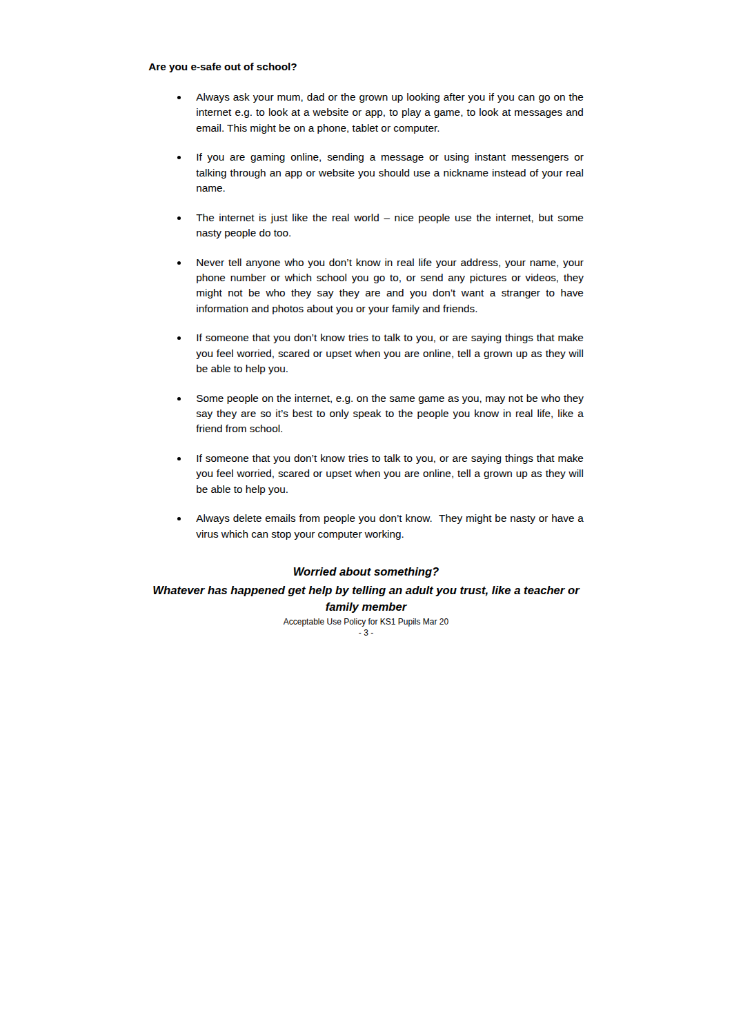Are you e-safe out of school?
Always ask your mum, dad or the grown up looking after you if you can go on the internet e.g. to look at a website or app, to play a game, to look at messages and email. This might be on a phone, tablet or computer.
If you are gaming online, sending a message or using instant messengers or talking through an app or website you should use a nickname instead of your real name.
The internet is just like the real world – nice people use the internet, but some nasty people do too.
Never tell anyone who you don’t know in real life your address, your name, your phone number or which school you go to, or send any pictures or videos, they might not be who they say they are and you don’t want a stranger to have information and photos about you or your family and friends.
If someone that you don’t know tries to talk to you, or are saying things that make you feel worried, scared or upset when you are online, tell a grown up as they will be able to help you.
Some people on the internet, e.g. on the same game as you, may not be who they say they are so it’s best to only speak to the people you know in real life, like a friend from school.
If someone that you don’t know tries to talk to you, or are saying things that make you feel worried, scared or upset when you are online, tell a grown up as they will be able to help you.
Always delete emails from people you don’t know. They might be nasty or have a virus which can stop your computer working.
Worried about something?
Whatever has happened get help by telling an adult you trust, like a teacher or family member
Acceptable Use Policy for KS1 Pupils Mar 20
- 3 -